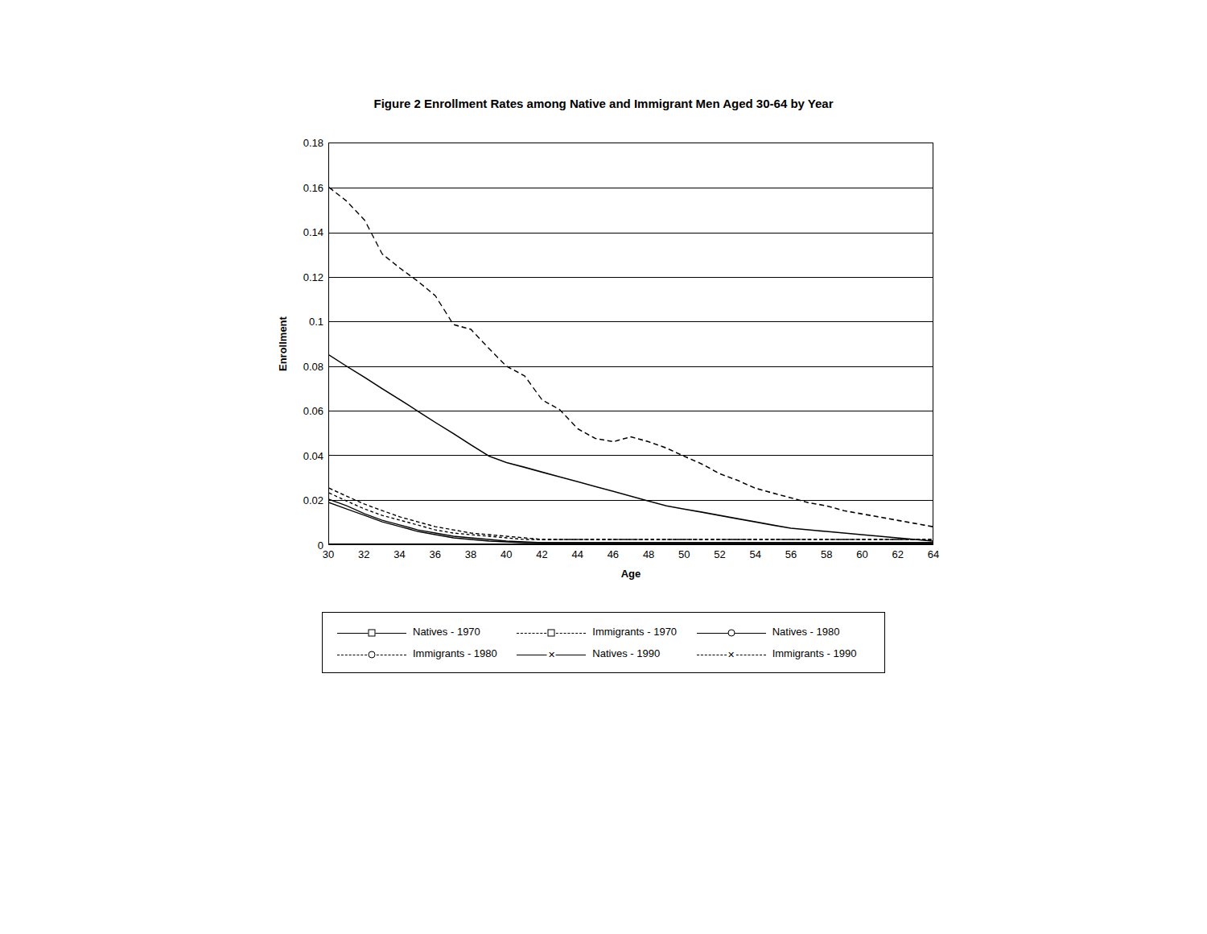Figure 2 Enrollment Rates among Native and Immigrant Men Aged 30-64 by Year
Enrollment
0.18 0.16 0.14 0.12 0.1 0.08 0.06 0.04 0.02 0
30 32 34 36 38 40 42 44 46 48 50 52 54 56 58 60 62 64
Age
| Natives - 1970 | Immigrants - 1970 | Natives - 1980 |
| Immigrants - 1980 | ✕ Natives - 1990 | ✕ Immigrants - 1990 |